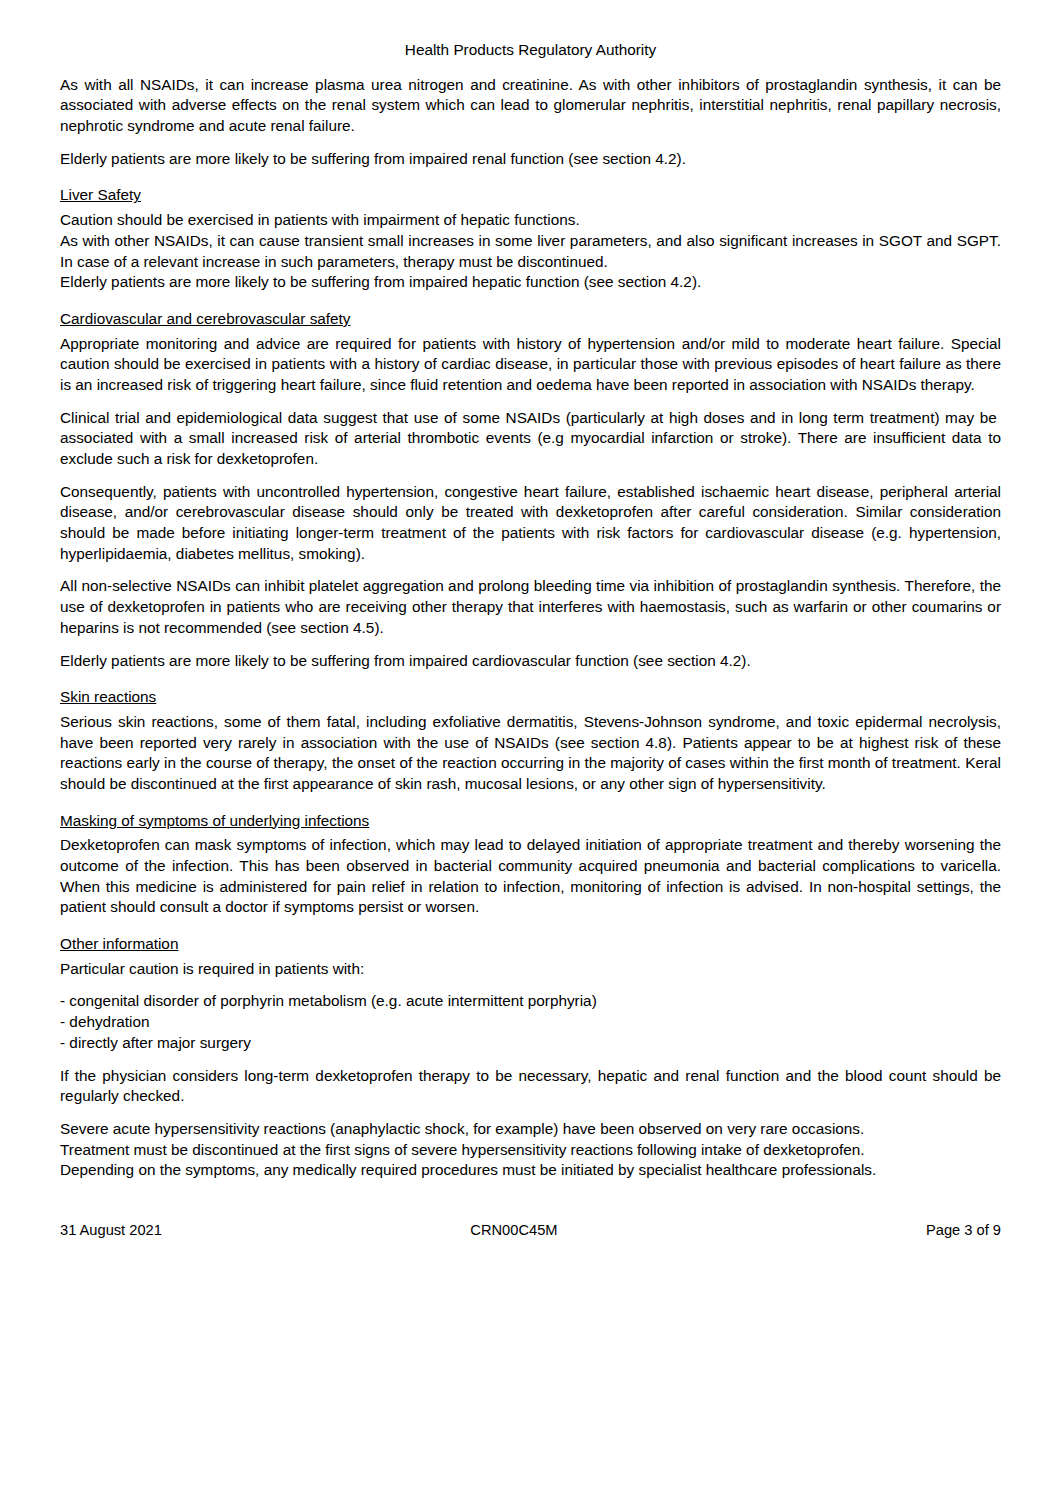Health Products Regulatory Authority
As with all NSAIDs, it can increase plasma urea nitrogen and creatinine. As with other inhibitors of prostaglandin synthesis, it can be associated with adverse effects on the renal system which can lead to glomerular nephritis, interstitial nephritis, renal papillary necrosis, nephrotic syndrome and acute renal failure.
Elderly patients are more likely to be suffering from impaired renal function (see section 4.2).
Liver Safety
Caution should be exercised in patients with impairment of hepatic functions.
As with other NSAIDs, it can cause transient small increases in some liver parameters, and also significant increases in SGOT and SGPT. In case of a relevant increase in such parameters, therapy must be discontinued.
Elderly patients are more likely to be suffering from impaired hepatic function (see section 4.2).
Cardiovascular and cerebrovascular safety
Appropriate monitoring and advice are required for patients with history of hypertension and/or mild to moderate heart failure. Special caution should be exercised in patients with a history of cardiac disease, in particular those with previous episodes of heart failure as there is an increased risk of triggering heart failure, since fluid retention and oedema have been reported in association with NSAIDs therapy.
Clinical trial and epidemiological data suggest that use of some NSAIDs (particularly at high doses and in long term treatment) may be associated with a small increased risk of arterial thrombotic events (e.g myocardial infarction or stroke). There are insufficient data to exclude such a risk for dexketoprofen.
Consequently, patients with uncontrolled hypertension, congestive heart failure, established ischaemic heart disease, peripheral arterial disease, and/or cerebrovascular disease should only be treated with dexketoprofen after careful consideration. Similar consideration should be made before initiating longer-term treatment of the patients with risk factors for cardiovascular disease (e.g. hypertension, hyperlipidaemia, diabetes mellitus, smoking).
All non-selective NSAIDs can inhibit platelet aggregation and prolong bleeding time via inhibition of prostaglandin synthesis. Therefore, the use of dexketoprofen in patients who are receiving other therapy that interferes with haemostasis, such as warfarin or other coumarins or heparins is not recommended (see section 4.5).
Elderly patients are more likely to be suffering from impaired cardiovascular function (see section 4.2).
Skin reactions
Serious skin reactions, some of them fatal, including exfoliative dermatitis, Stevens-Johnson syndrome, and toxic epidermal necrolysis, have been reported very rarely in association with the use of NSAIDs (see section 4.8). Patients appear to be at highest risk of these reactions early in the course of therapy, the onset of the reaction occurring in the majority of cases within the first month of treatment. Keral should be discontinued at the first appearance of skin rash, mucosal lesions, or any other sign of hypersensitivity.
Masking of symptoms of underlying infections
Dexketoprofen can mask symptoms of infection, which may lead to delayed initiation of appropriate treatment and thereby worsening the outcome of the infection. This has been observed in bacterial community acquired pneumonia and bacterial complications to varicella. When this medicine is administered for pain relief in relation to infection, monitoring of infection is advised. In non-hospital settings, the patient should consult a doctor if symptoms persist or worsen.
Other information
Particular caution is required in patients with:
- congenital disorder of porphyrin metabolism (e.g. acute intermittent porphyria)
- dehydration
- directly after major surgery
If the physician considers long-term dexketoprofen therapy to be necessary, hepatic and renal function and the blood count should be regularly checked.
Severe acute hypersensitivity reactions (anaphylactic shock, for example) have been observed on very rare occasions.
Treatment must be discontinued at the first signs of severe hypersensitivity reactions following intake of dexketoprofen.
Depending on the symptoms, any medically required procedures must be initiated by specialist healthcare professionals.
31 August 2021 CRN00C45M Page 3 of 9